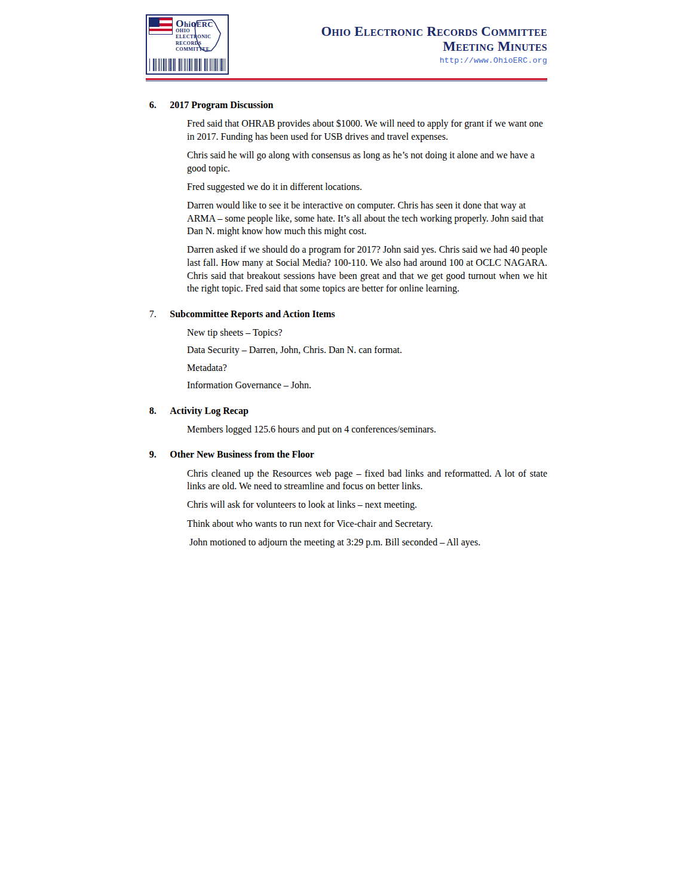Ohio ERC
OHIO
ELECTRONIC
RECORDS
COMMITTEE
Ohio Electronic Records Committee
Meeting Minutes
http://www.OhioERC.org
2017 Program Discussion
Fred said that OHRAB provides about $1000. We will need to apply for grant if we want one in 2017. Funding has been used for USB drives and travel expenses.
Chris said he will go along with consensus as long as he’s not doing it alone and we have a good topic.
Fred suggested we do it in different locations.
Darren would like to see it be interactive on computer. Chris has seen it done that way at ARMA – some people like, some hate. It’s all about the tech working properly. John said that Dan N. might know how much this might cost.
Darren asked if we should do a program for 2017? John said yes. Chris said we had 40 people last fall. How many at Social Media? 100-110. We also had around 100 at OCLC NAGARA. Chris said that breakout sessions have been great and that we get good turnout when we hit the right topic. Fred said that some topics are better for online learning.
Subcommittee Reports and Action Items
New tip sheets – Topics?
Data Security – Darren, John, Chris. Dan N. can format.
Metadata?
Information Governance – John.
Activity Log Recap
Members logged 125.6 hours and put on 4 conferences/seminars.
Other New Business from the Floor
Chris cleaned up the Resources web page – fixed bad links and reformatted. A lot of state links are old. We need to streamline and focus on better links.
Chris will ask for volunteers to look at links – next meeting.
Think about who wants to run next for Vice-chair and Secretary.
John motioned to adjourn the meeting at 3:29 p.m. Bill seconded – All ayes.